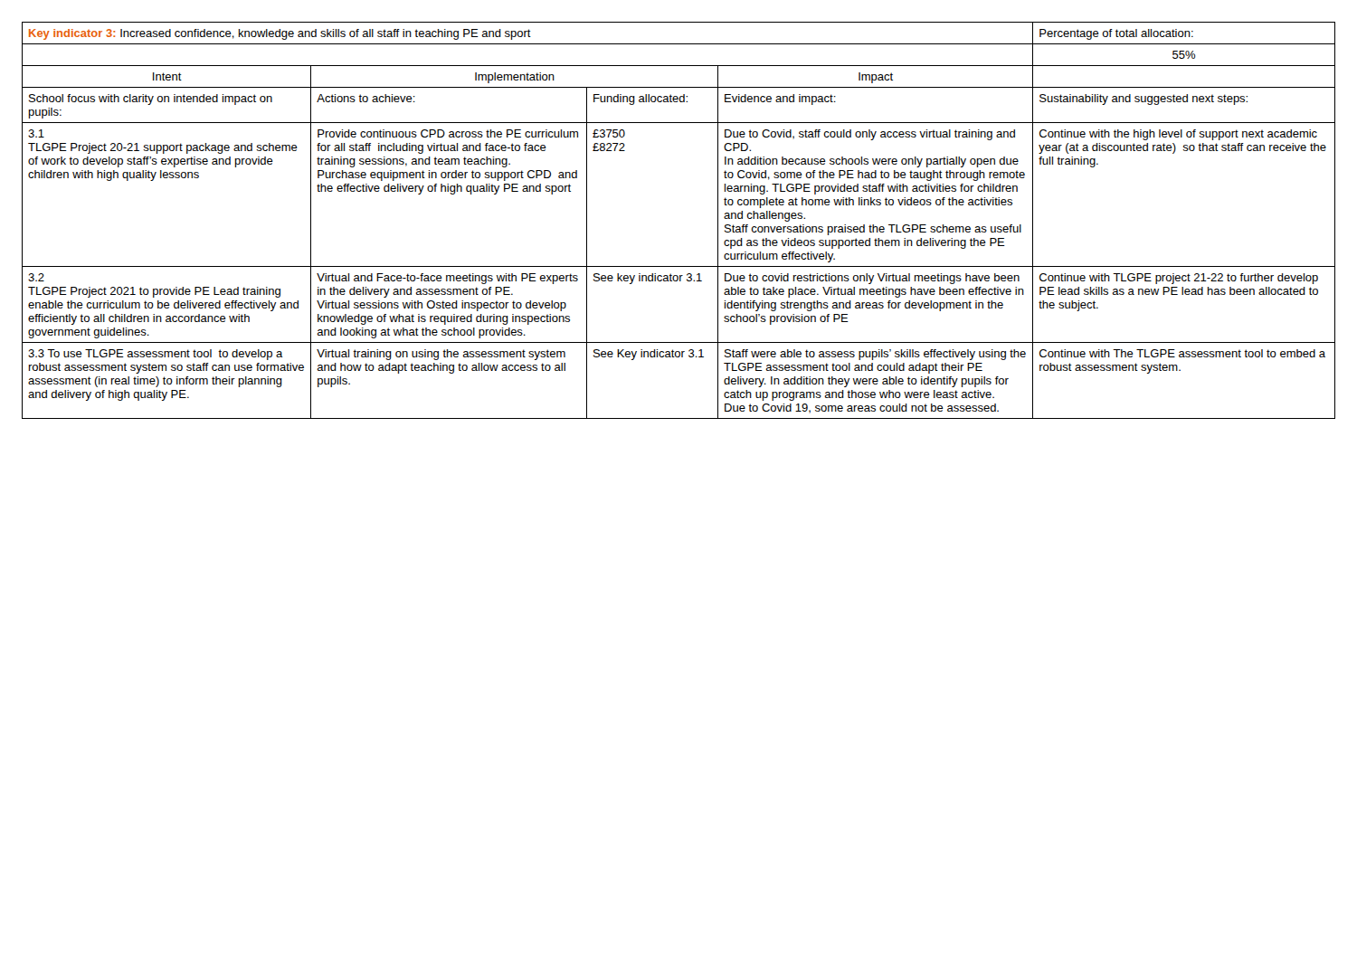| Key indicator 3: Increased confidence, knowledge and skills of all staff in teaching PE and sport | Percentage of total allocation: |
| | 55% |
| Intent | Implementation | Impact | |
| School focus with clarity on intended impact on pupils: | Actions to achieve: | Funding allocated: | Evidence and impact: | Sustainability and suggested next steps: |
| 3.1 TLGPE Project 20-21 support package and scheme of work to develop staff’s expertise and provide children with high quality lessons | Provide continuous CPD across the PE curriculum for all staff including virtual and face-to face training sessions, and team teaching. Purchase equipment in order to support CPD and the effective delivery of high quality PE and sport | £3750 £8272 | Due to Covid, staff could only access virtual training and CPD. In addition because schools were only partially open due to Covid, some of the PE had to be taught through remote learning. TLGPE provided staff with activities for children to complete at home with links to videos of the activities and challenges. Staff conversations praised the TLGPE scheme as useful cpd as the videos supported them in delivering the PE curriculum effectively. | Continue with the high level of support next academic year (at a discounted rate) so that staff can receive the full training. |
| 3.2 TLGPE Project 2021 to provide PE Lead training enable the curriculum to be delivered effectively and efficiently to all children in accordance with government guidelines. | Virtual and Face-to-face meetings with PE experts in the delivery and assessment of PE. Virtual sessions with Osted inspector to develop knowledge of what is required during inspections and looking at what the school provides. | See key indicator 3.1 | Due to covid restrictions only Virtual meetings have been able to take place. Virtual meetings have been effective in identifying strengths and areas for development in the school’s provision of PE | Continue with TLGPE project 21-22 to further develop PE lead skills as a new PE lead has been allocated to the subject. |
| 3.3 To use TLGPE assessment tool to develop a robust assessment system so staff can use formative assessment (in real time) to inform their planning and delivery of high quality PE. | Virtual training on using the assessment system and how to adapt teaching to allow access to all pupils. | See Key indicator 3.1 | Staff were able to assess pupils’ skills effectively using the TLGPE assessment tool and could adapt their PE delivery. In addition they were able to identify pupils for catch up programs and those who were least active. Due to Covid 19, some areas could not be assessed. | Continue with The TLGPE assessment tool to embed a robust assessment system. |